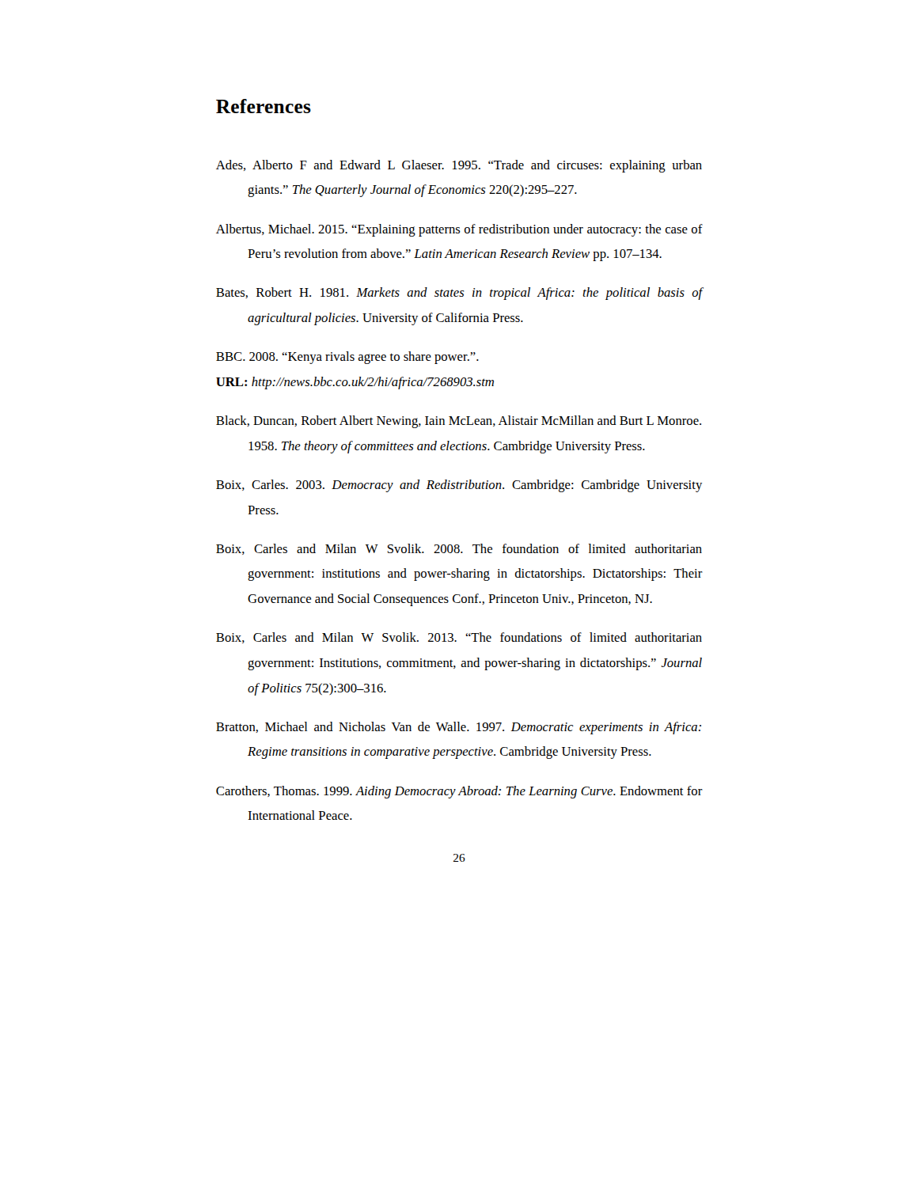References
Ades, Alberto F and Edward L Glaeser. 1995. “Trade and circuses: explaining urban giants.” The Quarterly Journal of Economics 220(2):295–227.
Albertus, Michael. 2015. “Explaining patterns of redistribution under autocracy: the case of Peru’s revolution from above.” Latin American Research Review pp. 107–134.
Bates, Robert H. 1981. Markets and states in tropical Africa: the political basis of agricultural policies. University of California Press.
BBC. 2008. “Kenya rivals agree to share power.”.
URL: http://news.bbc.co.uk/2/hi/africa/7268903.stm
Black, Duncan, Robert Albert Newing, Iain McLean, Alistair McMillan and Burt L Monroe. 1958. The theory of committees and elections. Cambridge University Press.
Boix, Carles. 2003. Democracy and Redistribution. Cambridge: Cambridge University Press.
Boix, Carles and Milan W Svolik. 2008. The foundation of limited authoritarian government: institutions and power-sharing in dictatorships. Dictatorships: Their Governance and Social Consequences Conf., Princeton Univ., Princeton, NJ.
Boix, Carles and Milan W Svolik. 2013. “The foundations of limited authoritarian government: Institutions, commitment, and power-sharing in dictatorships.” Journal of Politics 75(2):300–316.
Bratton, Michael and Nicholas Van de Walle. 1997. Democratic experiments in Africa: Regime transitions in comparative perspective. Cambridge University Press.
Carothers, Thomas. 1999. Aiding Democracy Abroad: The Learning Curve. Endowment for International Peace.
26